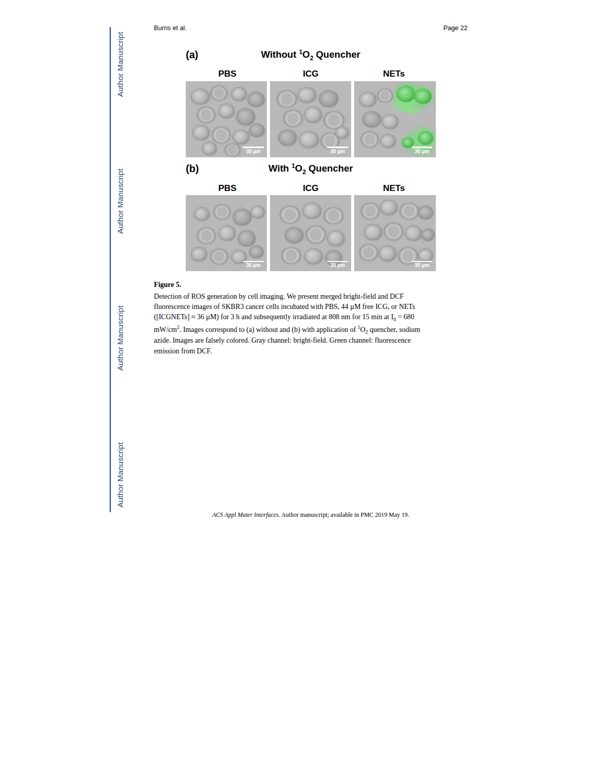Author Manuscript Author Manuscript Author Manuscript Author Manuscript
Burns et al.
Page 22
(a)
Without 1O2 Quencher
PBS
ICG
NETs
30 µm
30 µm
30 µm
(b)
With 1O2 Quencher
PBS
ICG
NETs
30 µm
30 µm
30 µm
Figure 5. Detection of ROS generation by cell imaging. We present merged bright-field and DCF fluorescence images of SKBR3 cancer cells incubated with PBS, 44 µM free ICG, or NETs ([ICGNETs] ≈ 36 µM) for 3 h and subsequently irradiated at 808 nm for 15 min at I0 = 680 mW/cm2. Images correspond to (a) without and (b) with application of 1O2 quencher, sodium azide. Images are falsely colored. Gray channel: bright-field. Green channel: fluorescence emission from DCF.
ACS Appl Mater Interfaces. Author manuscript; available in PMC 2019 May 19.